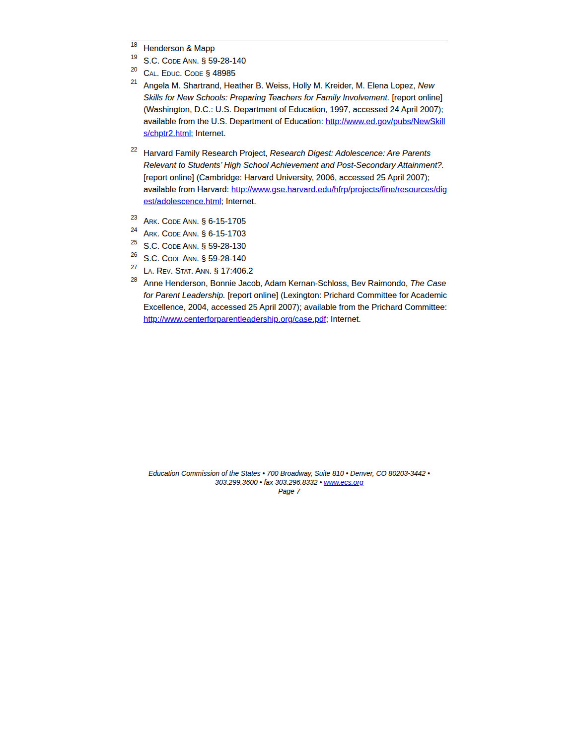18 Henderson & Mapp
19 S.C. Code Ann. § 59-28-140
20 Cal. Educ. Code § 48985
21 Angela M. Shartrand, Heather B. Weiss, Holly M. Kreider, M. Elena Lopez, New Skills for New Schools: Preparing Teachers for Family Involvement. [report online] (Washington, D.C.: U.S. Department of Education, 1997, accessed 24 April 2007); available from the U.S. Department of Education: http://www.ed.gov/pubs/NewSkills/chptr2.html; Internet.
22 Harvard Family Research Project, Research Digest: Adolescence: Are Parents Relevant to Students’ High School Achievement and Post-Secondary Attainment?. [report online] (Cambridge: Harvard University, 2006, accessed 25 April 2007); available from Harvard: http://www.gse.harvard.edu/hfrp/projects/fine/resources/digest/adolescence.html; Internet.
23 Ark. Code Ann. § 6-15-1705
24 Ark. Code Ann. § 6-15-1703
25 S.C. Code Ann. § 59-28-130
26 S.C. Code Ann. § 59-28-140
27 La. Rev. Stat. Ann. § 17:406.2
28 Anne Henderson, Bonnie Jacob, Adam Kernan-Schloss, Bev Raimondo, The Case for Parent Leadership. [report online] (Lexington: Prichard Committee for Academic Excellence, 2004, accessed 25 April 2007); available from the Prichard Committee: http://www.centerforparentleadership.org/case.pdf; Internet.
Education Commission of the States • 700 Broadway, Suite 810 • Denver, CO 80203-3442 • 303.299.3600 • fax 303.296.8332 • www.ecs.org
Page 7